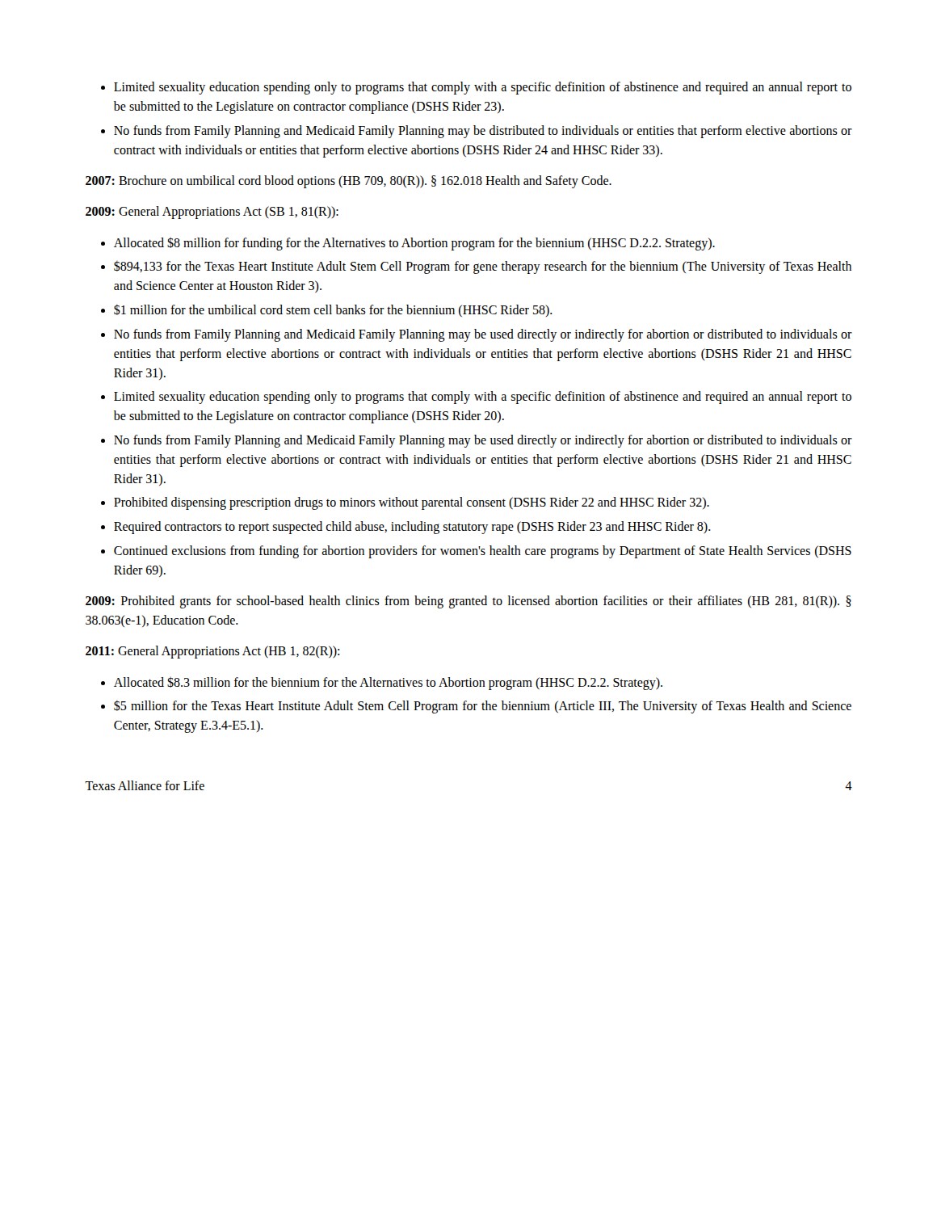Limited sexuality education spending only to programs that comply with a specific definition of abstinence and required an annual report to be submitted to the Legislature on contractor compliance (DSHS Rider 23).
No funds from Family Planning and Medicaid Family Planning may be distributed to individuals or entities that perform elective abortions or contract with individuals or entities that perform elective abortions (DSHS Rider 24 and HHSC Rider 33).
2007: Brochure on umbilical cord blood options (HB 709, 80(R)). § 162.018 Health and Safety Code.
2009: General Appropriations Act (SB 1, 81(R)):
Allocated $8 million for funding for the Alternatives to Abortion program for the biennium (HHSC D.2.2. Strategy).
$894,133 for the Texas Heart Institute Adult Stem Cell Program for gene therapy research for the biennium (The University of Texas Health and Science Center at Houston Rider 3).
$1 million for the umbilical cord stem cell banks for the biennium (HHSC Rider 58).
No funds from Family Planning and Medicaid Family Planning may be used directly or indirectly for abortion or distributed to individuals or entities that perform elective abortions or contract with individuals or entities that perform elective abortions (DSHS Rider 21 and HHSC Rider 31).
Limited sexuality education spending only to programs that comply with a specific definition of abstinence and required an annual report to be submitted to the Legislature on contractor compliance (DSHS Rider 20).
No funds from Family Planning and Medicaid Family Planning may be used directly or indirectly for abortion or distributed to individuals or entities that perform elective abortions or contract with individuals or entities that perform elective abortions (DSHS Rider 21 and HHSC Rider 31).
Prohibited dispensing prescription drugs to minors without parental consent (DSHS Rider 22 and HHSC Rider 32).
Required contractors to report suspected child abuse, including statutory rape (DSHS Rider 23 and HHSC Rider 8).
Continued exclusions from funding for abortion providers for women's health care programs by Department of State Health Services (DSHS Rider 69).
2009: Prohibited grants for school-based health clinics from being granted to licensed abortion facilities or their affiliates (HB 281, 81(R)). § 38.063(e-1), Education Code.
2011: General Appropriations Act (HB 1, 82(R)):
Allocated $8.3 million for the biennium for the Alternatives to Abortion program (HHSC D.2.2. Strategy).
$5 million for the Texas Heart Institute Adult Stem Cell Program for the biennium (Article III, The University of Texas Health and Science Center, Strategy E.3.4-E5.1).
Texas Alliance for Life 4